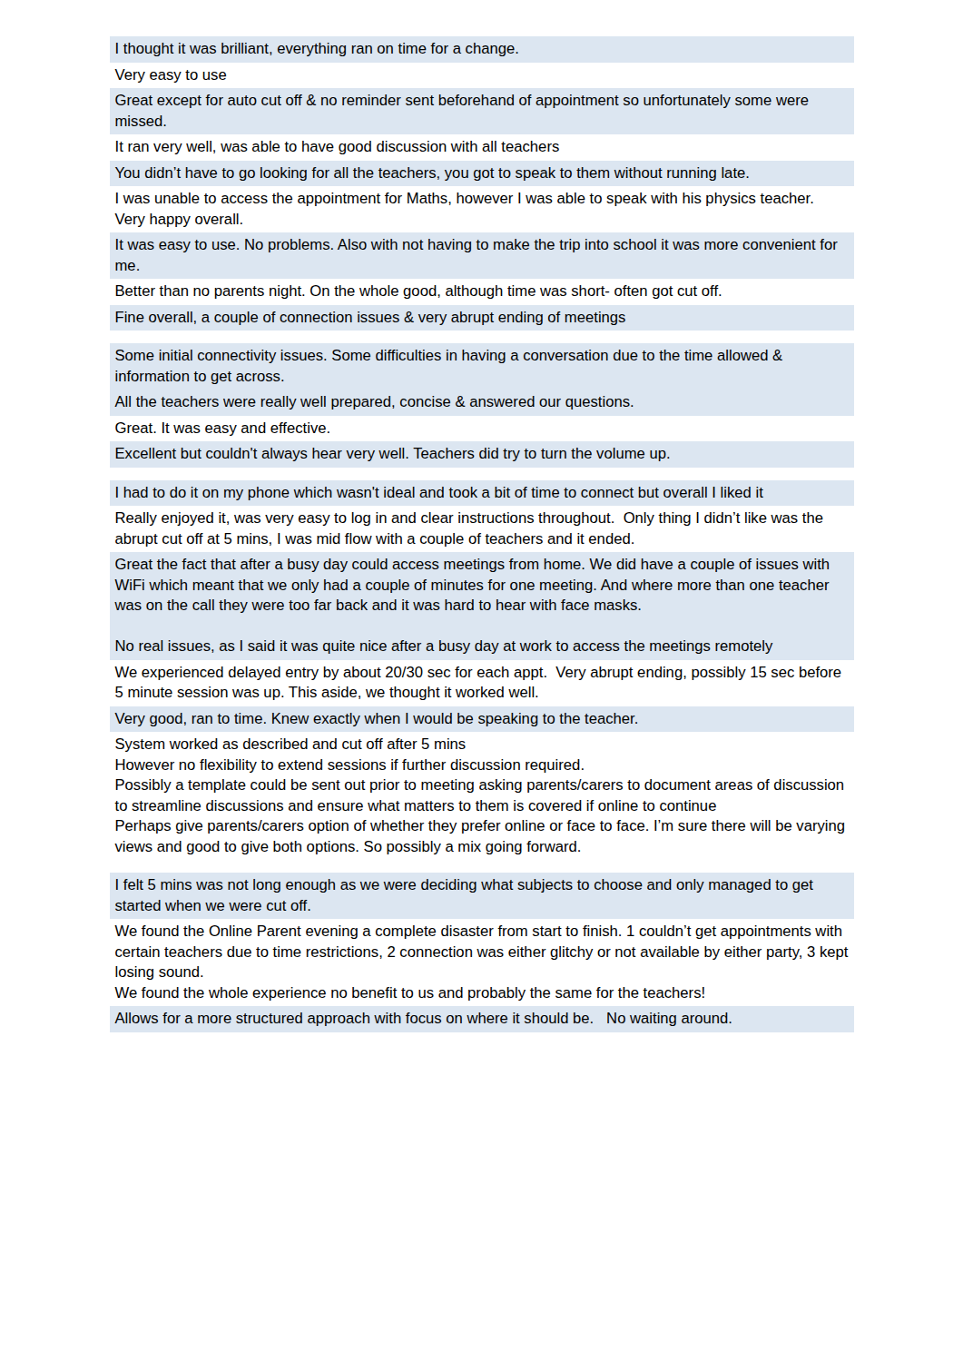| I thought it was brilliant, everything ran on time for a change. |
| Very easy to use |
| Great except for auto cut off & no reminder sent beforehand of appointment so unfortunately some were missed. |
| It ran very well, was able to have good discussion with all teachers |
| You didn’t have to go looking for all the teachers, you got to speak to them without running late. |
| I was unable to access the appointment for Maths, however I was able to speak with his physics teacher. Very happy overall. |
| It was easy to use. No problems. Also with not having to make the trip into school it was more convenient for me. |
| Better than no parents night. On the whole good, although time was short- often got cut off. |
| Fine overall, a couple of connection issues & very abrupt ending of meetings |
| Some initial connectivity issues. Some difficulties in having a conversation due to the time allowed & information to get across. |
| All the teachers were really well prepared, concise & answered our questions. |
| Great. It was easy and effective. |
| Excellent but couldn't always hear very well. Teachers did try to turn the volume up. |
| I had to do it on my phone which wasn't ideal and took a bit of time to connect but overall I liked it |
| Really enjoyed it, was very easy to log in and clear instructions throughout. Only thing I didn’t like was the abrupt cut off at 5 mins, I was mid flow with a couple of teachers and it ended. |
| Great the fact that after a busy day could access meetings from home. We did have a couple of issues with WiFi which meant that we only had a couple of minutes for one meeting. And where more than one teacher was on the call they were too far back and it was hard to hear with face masks. No real issues, as I said it was quite nice after a busy day at work to access the meetings remotely |
| We experienced delayed entry by about 20/30 sec for each appt. Very abrupt ending, possibly 15 sec before 5 minute session was up. This aside, we thought it worked well. |
| Very good, ran to time. Knew exactly when I would be speaking to the teacher. |
| System worked as described and cut off after 5 mins However no flexibility to extend sessions if further discussion required. Possibly a template could be sent out prior to meeting asking parents/carers to document areas of discussion to streamline discussions and ensure what matters to them is covered if online to continue Perhaps give parents/carers option of whether they prefer online or face to face. I’m sure there will be varying views and good to give both options. So possibly a mix going forward. |
| I felt 5 mins was not long enough as we were deciding what subjects to choose and only managed to get started when we were cut off. |
| We found the Online Parent evening a complete disaster from start to finish. 1 couldn’t get appointments with certain teachers due to time restrictions, 2 connection was either glitchy or not available by either party, 3 kept losing sound. We found the whole experience no benefit to us and probably the same for the teachers! |
| Allows for a more structured approach with focus on where it should be. No waiting around. |